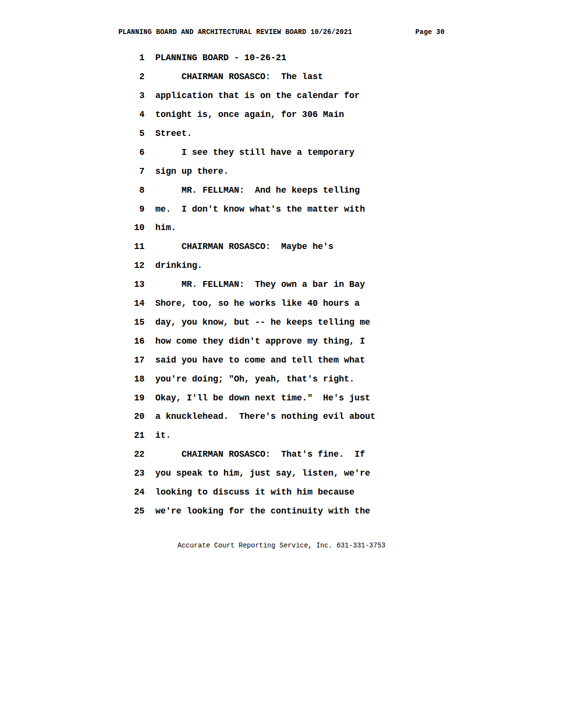PLANNING BOARD AND ARCHITECTURAL REVIEW BOARD 10/26/2021 Page 30
| 1 | PLANNING BOARD - 10-26-21 |
| 2 | CHAIRMAN ROSASCO: The last |
| 3 | application that is on the calendar for |
| 4 | tonight is, once again, for 306 Main |
| 5 | Street. |
| 6 | I see they still have a temporary |
| 7 | sign up there. |
| 8 | MR. FELLMAN: And he keeps telling |
| 9 | me. I don't know what's the matter with |
| 10 | him. |
| 11 | CHAIRMAN ROSASCO: Maybe he's |
| 12 | drinking. |
| 13 | MR. FELLMAN: They own a bar in Bay |
| 14 | Shore, too, so he works like 40 hours a |
| 15 | day, you know, but -- he keeps telling me |
| 16 | how come they didn't approve my thing, I |
| 17 | said you have to come and tell them what |
| 18 | you're doing; "Oh, yeah, that's right. |
| 19 | Okay, I'll be down next time." He's just |
| 20 | a knucklehead. There's nothing evil about |
| 21 | it. |
| 22 | CHAIRMAN ROSASCO: That's fine. If |
| 23 | you speak to him, just say, listen, we're |
| 24 | looking to discuss it with him because |
| 25 | we're looking for the continuity with the |
Accurate Court Reporting Service, Inc. 631-331-3753